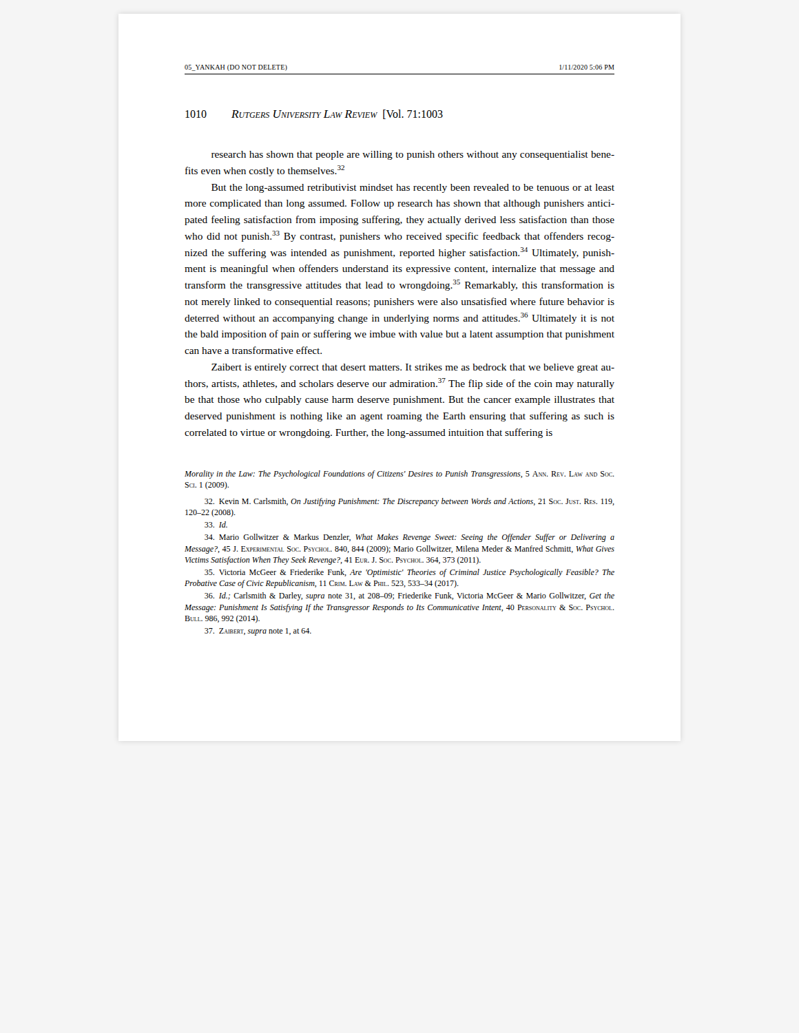05_YANKAH (DO NOT DELETE) 1/11/2020 5:06 PM
1010 Rutgers University Law Review[Vol. 71:1003
research has shown that people are willing to punish others without any consequentialist benefits even when costly to themselves.32
But the long-assumed retributivist mindset has recently been revealed to be tenuous or at least more complicated than long assumed. Follow up research has shown that although punishers anticipated feeling satisfaction from imposing suffering, they actually derived less satisfaction than those who did not punish.33 By contrast, punishers who received specific feedback that offenders recognized the suffering was intended as punishment, reported higher satisfaction.34 Ultimately, punishment is meaningful when offenders understand its expressive content, internalize that message and transform the transgressive attitudes that lead to wrongdoing.35 Remarkably, this transformation is not merely linked to consequential reasons; punishers were also unsatisfied where future behavior is deterred without an accompanying change in underlying norms and attitudes.36 Ultimately it is not the bald imposition of pain or suffering we imbue with value but a latent assumption that punishment can have a transformative effect.
Zaibert is entirely correct that desert matters. It strikes me as bedrock that we believe great authors, artists, athletes, and scholars deserve our admiration.37 The flip side of the coin may naturally be that those who culpably cause harm deserve punishment. But the cancer example illustrates that deserved punishment is nothing like an agent roaming the Earth ensuring that suffering as such is correlated to virtue or wrongdoing. Further, the long-assumed intuition that suffering is
Morality in the Law: The Psychological Foundations of Citizens' Desires to Punish Transgressions, 5 Ann. Rev. Law and Soc. Sci. 1 (2009).
32. Kevin M. Carlsmith, On Justifying Punishment: The Discrepancy between Words and Actions, 21 Soc. Just. Res. 119, 120–22 (2008).
33. Id.
34. Mario Gollwitzer & Markus Denzler, What Makes Revenge Sweet: Seeing the Offender Suffer or Delivering a Message?, 45 J. Experimental Soc. Psychol. 840, 844 (2009); Mario Gollwitzer, Milena Meder & Manfred Schmitt, What Gives Victims Satisfaction When They Seek Revenge?, 41 Eur. J. Soc. Psychol. 364, 373 (2011).
35. Victoria McGeer & Friederike Funk, Are 'Optimistic' Theories of Criminal Justice Psychologically Feasible? The Probative Case of Civic Republicanism, 11 Crim. Law & Phil. 523, 533–34 (2017).
36. Id.; Carlsmith & Darley, supra note 31, at 208–09; Friederike Funk, Victoria McGeer & Mario Gollwitzer, Get the Message: Punishment Is Satisfying If the Transgressor Responds to Its Communicative Intent, 40 Personality & Soc. Psychol. Bull. 986, 992 (2014).
37. Zaibert, supra note 1, at 64.